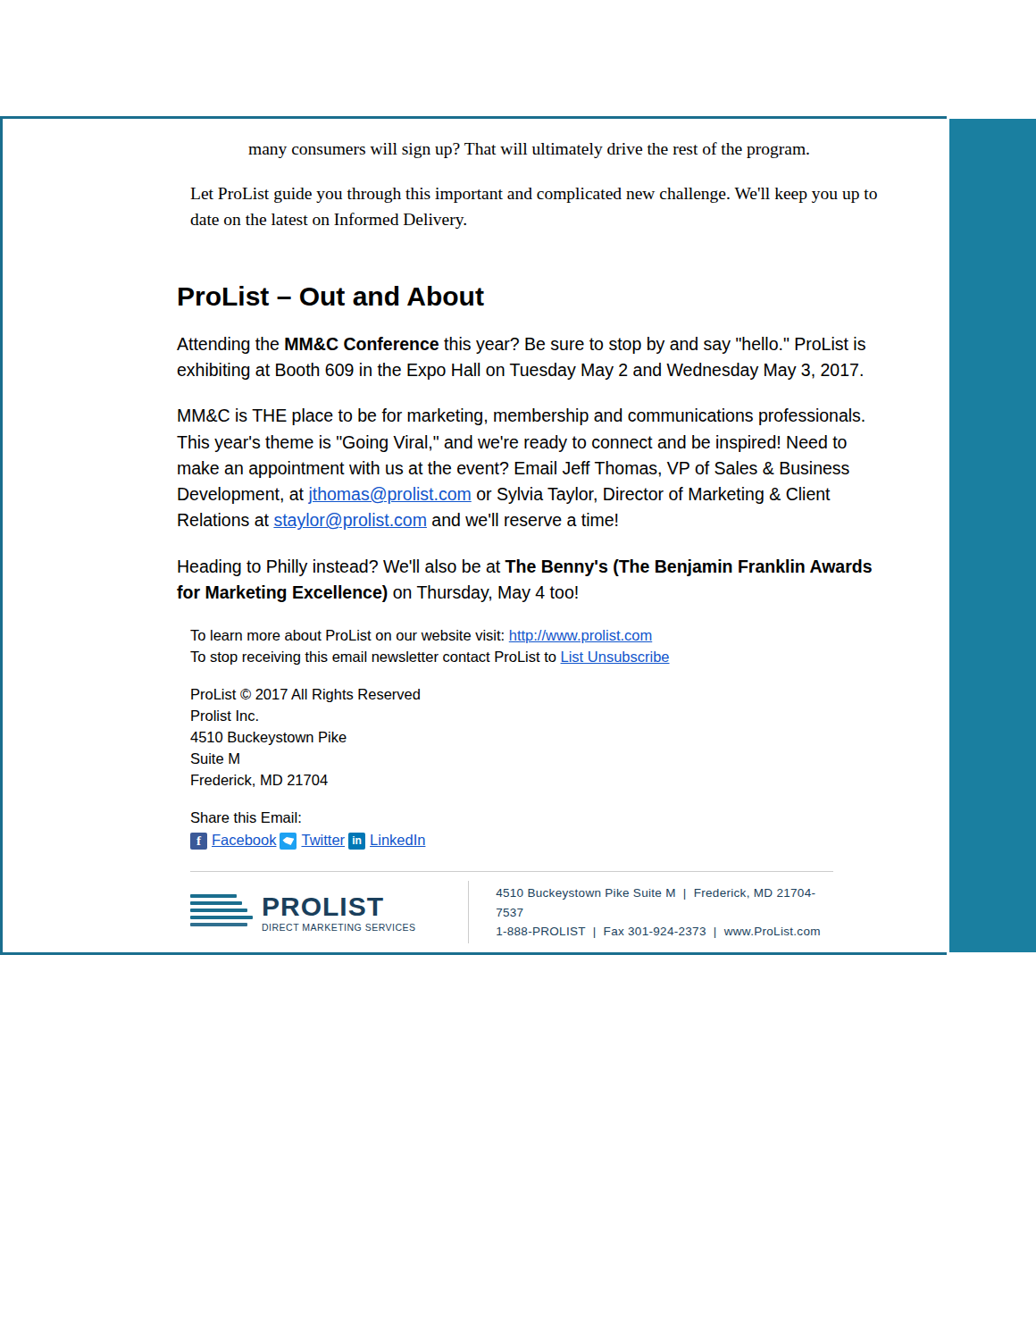many consumers will sign up? That will ultimately drive the rest of the program.
Let ProList guide you through this important and complicated new challenge. We'll keep you up to date on the latest on Informed Delivery.
ProList – Out and About
Attending the MM&C Conference this year? Be sure to stop by and say "hello." ProList is exhibiting at Booth 609 in the Expo Hall on Tuesday May 2 and Wednesday May 3, 2017.
MM&C is THE place to be for marketing, membership and communications professionals. This year's theme is "Going Viral," and we're ready to connect and be inspired! Need to make an appointment with us at the event? Email Jeff Thomas, VP of Sales & Business Development, at jthomas@prolist.com or Sylvia Taylor, Director of Marketing & Client Relations at staylor@prolist.com and we'll reserve a time!
Heading to Philly instead? We'll also be at The Benny's (The Benjamin Franklin Awards for Marketing Excellence) on Thursday, May 4 too!
To learn more about ProList on our website visit: http://www.prolist.com
To stop receiving this email newsletter contact ProList to List Unsubscribe
ProList © 2017 All Rights Reserved
Prolist Inc.
4510 Buckeystown Pike
Suite M
Frederick, MD 21704
Share this Email:
fFacebook Twitter in LinkedIn
PROLIST
DIRECT MARKETING SERVICES
4510 Buckeystown Pike Suite M | Frederick, MD 21704-7537
1-888-PROLIST | Fax 301-924-2373 | www.ProList.com